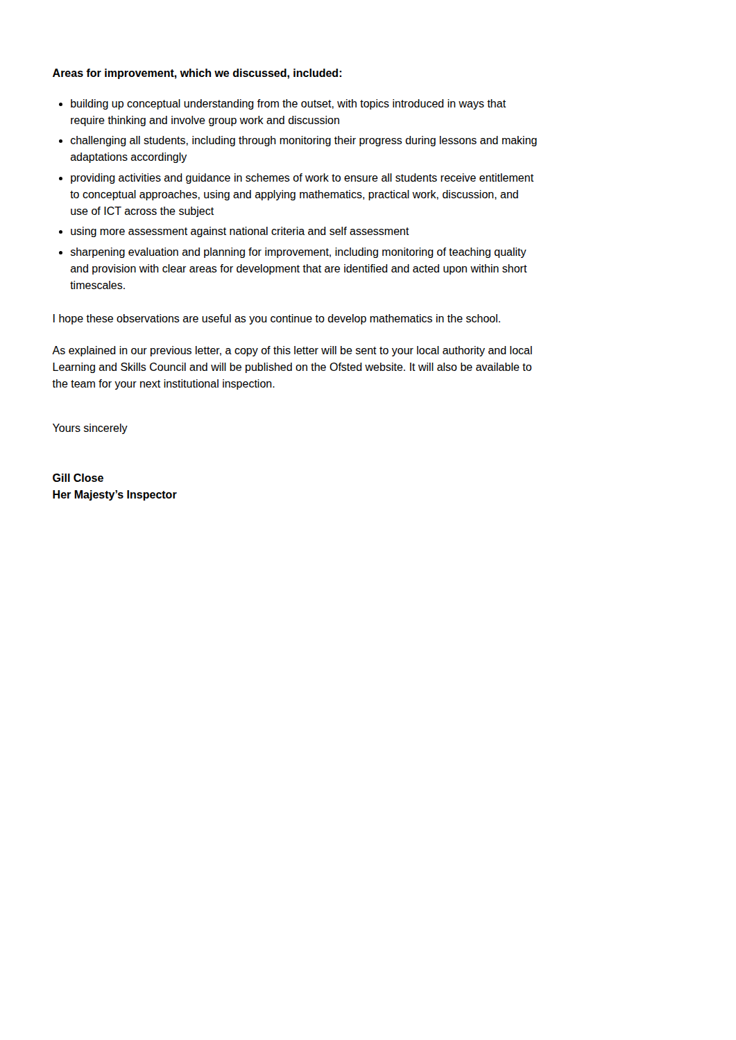Areas for improvement, which we discussed, included:
building up conceptual understanding from the outset, with topics introduced in ways that require thinking and involve group work and discussion
challenging all students, including through monitoring their progress during lessons and making adaptations accordingly
providing activities and guidance in schemes of work to ensure all students receive entitlement to conceptual approaches, using and applying mathematics, practical work, discussion, and use of ICT across the subject
using more assessment against national criteria and self assessment
sharpening evaluation and planning for improvement, including monitoring of teaching quality and provision with clear areas for development that are identified and acted upon within short timescales.
I hope these observations are useful as you continue to develop mathematics in the school.
As explained in our previous letter, a copy of this letter will be sent to your local authority and local Learning and Skills Council and will be published on the Ofsted website. It will also be available to the team for your next institutional inspection.
Yours sincerely
Gill Close
Her Majesty’s Inspector